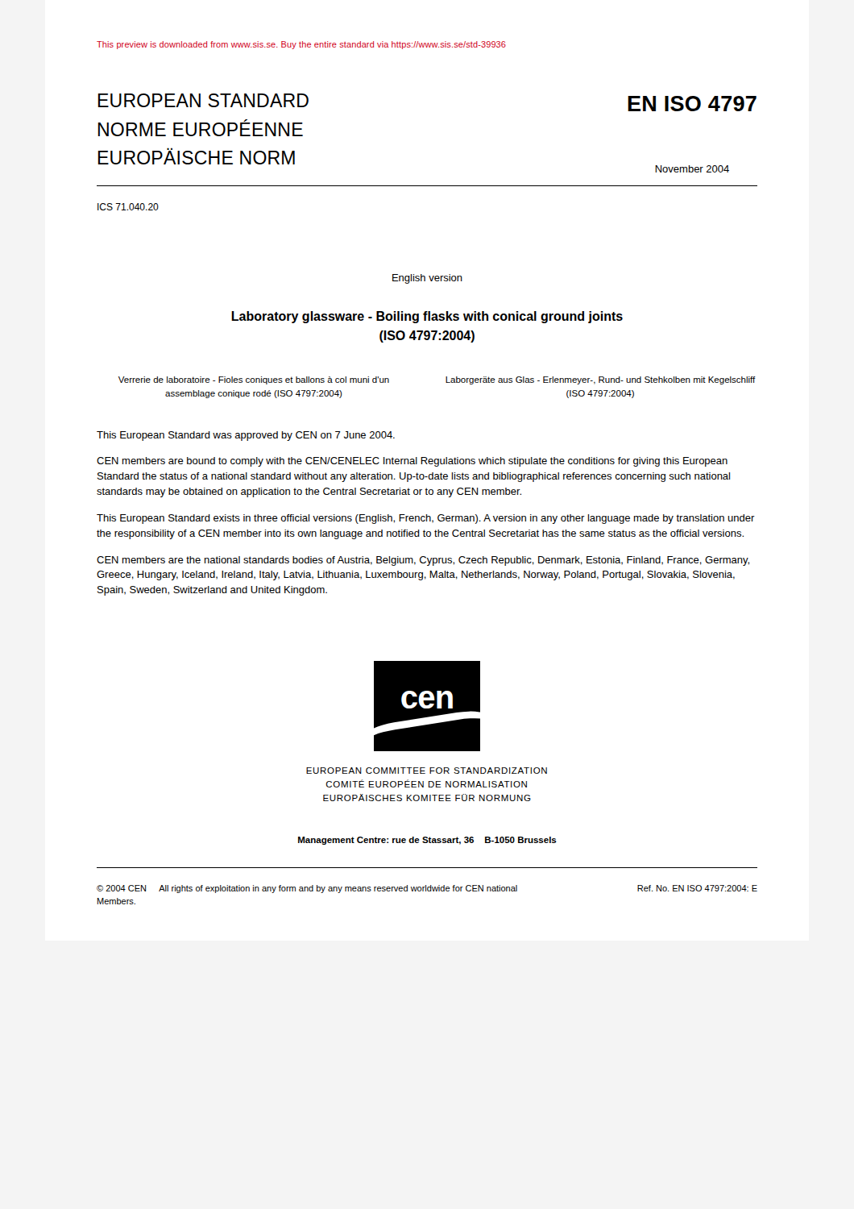This preview is downloaded from www.sis.se. Buy the entire standard via https://www.sis.se/std-39936
EUROPEAN STANDARD
NORME EUROPÉENNE
EUROPÄISCHE NORM
EN ISO 4797
November 2004
ICS 71.040.20
English version
Laboratory glassware - Boiling flasks with conical ground joints
(ISO 4797:2004)
Verrerie de laboratoire - Fioles coniques et ballons à col muni d'un assemblage conique rodé (ISO 4797:2004)
Laborgeräte aus Glas - Erlenmeyer-, Rund- und Stehkolben mit Kegelschliff (ISO 4797:2004)
This European Standard was approved by CEN on 7 June 2004.
CEN members are bound to comply with the CEN/CENELEC Internal Regulations which stipulate the conditions for giving this European Standard the status of a national standard without any alteration. Up-to-date lists and bibliographical references concerning such national standards may be obtained on application to the Central Secretariat or to any CEN member.
This European Standard exists in three official versions (English, French, German). A version in any other language made by translation under the responsibility of a CEN member into its own language and notified to the Central Secretariat has the same status as the official versions.
CEN members are the national standards bodies of Austria, Belgium, Cyprus, Czech Republic, Denmark, Estonia, Finland, France, Germany, Greece, Hungary, Iceland, Ireland, Italy, Latvia, Lithuania, Luxembourg, Malta, Netherlands, Norway, Poland, Portugal, Slovakia, Slovenia, Spain, Sweden, Switzerland and United Kingdom.
cen
EUROPEAN COMMITTEE FOR STANDARDIZATION
COMITÉ EUROPÉEN DE NORMALISATION
EUROPÄISCHES KOMITEE FÜR NORMUNG
Management Centre: rue de Stassart, 36 B-1050 Brussels
© 2004 CEN All rights of exploitation in any form and by any means reserved worldwide for CEN national Members.
Ref. No. EN ISO 4797:2004: E